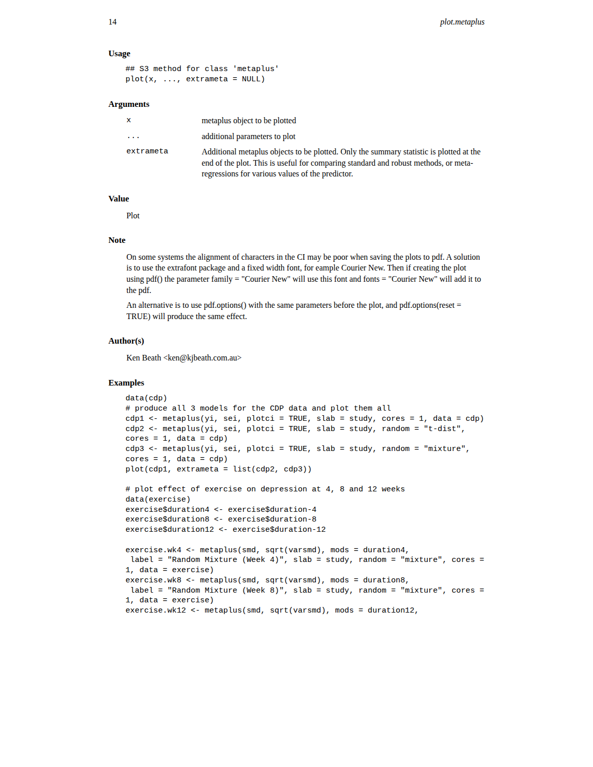14 plot.metaplus
Usage
## S3 method for class 'metaplus'
plot(x, ..., extrameta = NULL)
Arguments
x
metaplus object to be plotted
...
additional parameters to plot
extrameta
Additional metaplus objects to be plotted. Only the summary statistic is plotted at the end of the plot. This is useful for comparing standard and robust methods, or meta-regressions for various values of the predictor.
Value
Plot
Note
On some systems the alignment of characters in the CI may be poor when saving the plots to pdf. A solution is to use the extrafont package and a fixed width font, for eample Courier New. Then if creating the plot using pdf() the parameter family = "Courier New" will use this font and fonts = "Courier New" will add it to the pdf.
An alternative is to use pdf.options() with the same parameters before the plot, and pdf.options(reset = TRUE) will produce the same effect.
Author(s)
Ken Beath <ken@kjbeath.com.au>
Examples
data(cdp)
# produce all 3 models for the CDP data and plot them all
cdp1 <- metaplus(yi, sei, plotci = TRUE, slab = study, cores = 1, data = cdp)
cdp2 <- metaplus(yi, sei, plotci = TRUE, slab = study, random = "t-dist", cores = 1, data = cdp)
cdp3 <- metaplus(yi, sei, plotci = TRUE, slab = study, random = "mixture", cores = 1, data = cdp)
plot(cdp1, extrameta = list(cdp2, cdp3))

# plot effect of exercise on depression at 4, 8 and 12 weeks
data(exercise)
exercise$duration4 <- exercise$duration-4
exercise$duration8 <- exercise$duration-8
exercise$duration12 <- exercise$duration-12

exercise.wk4 <- metaplus(smd, sqrt(varsmd), mods = duration4,
 label = "Random Mixture (Week 4)", slab = study, random = "mixture", cores = 1, data = exercise)
exercise.wk8 <- metaplus(smd, sqrt(varsmd), mods = duration8,
 label = "Random Mixture (Week 8)", slab = study, random = "mixture", cores = 1, data = exercise)
exercise.wk12 <- metaplus(smd, sqrt(varsmd), mods = duration12,